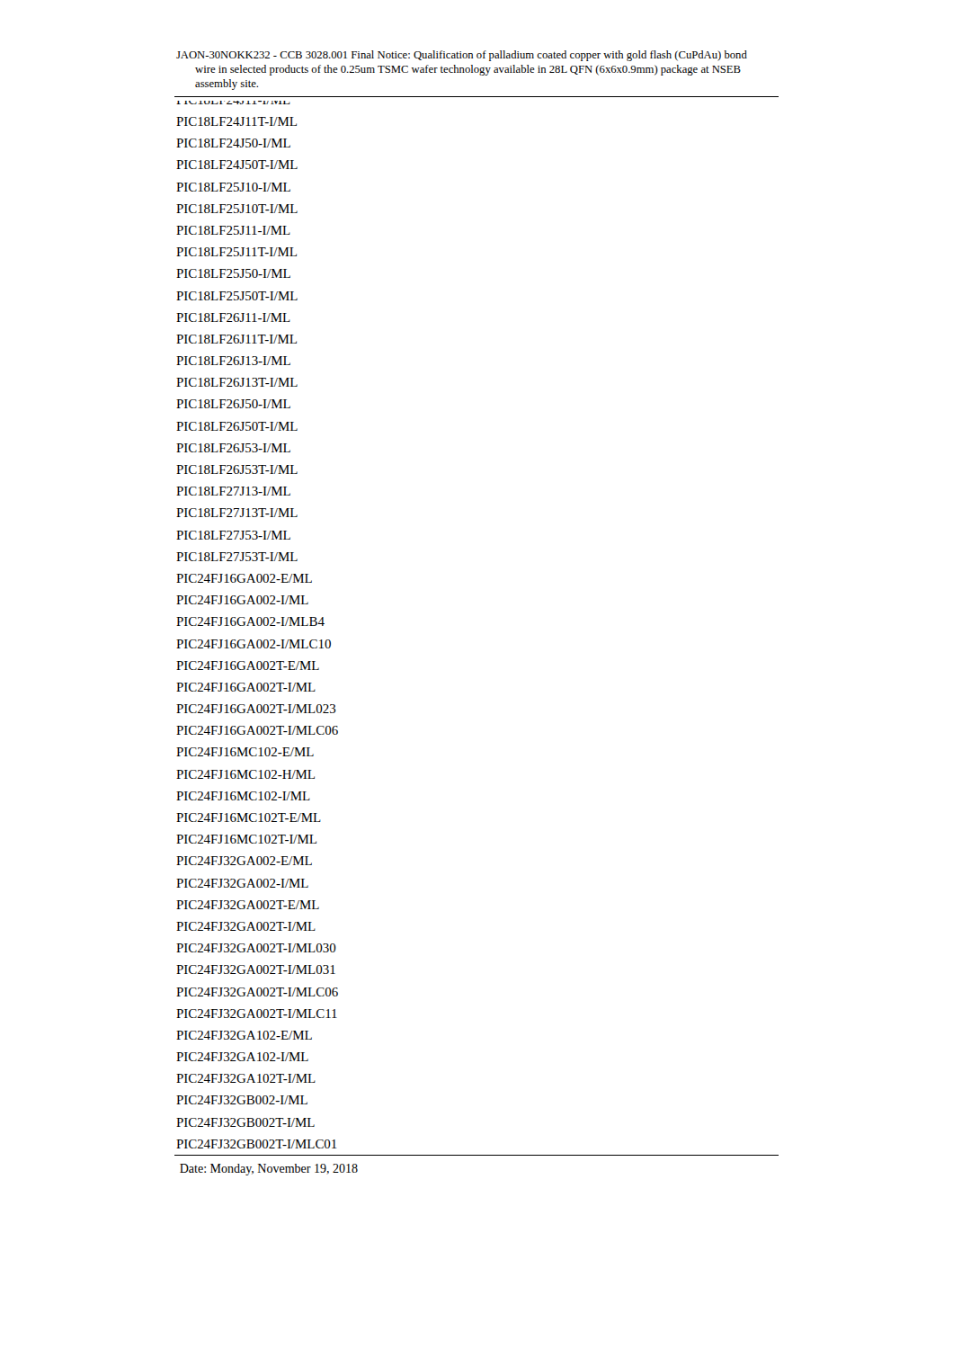JAON-30NOKK232 - CCB 3028.001 Final Notice: Qualification of palladium coated copper with gold flash (CuPdAu) bond wire in selected products of the 0.25um TSMC wafer technology available in 28L QFN (6x6x0.9mm) package at NSEB assembly site.
PIC18LF24J11-I/ML
PIC18LF24J11T-I/ML
PIC18LF24J50-I/ML
PIC18LF24J50T-I/ML
PIC18LF25J10-I/ML
PIC18LF25J10T-I/ML
PIC18LF25J11-I/ML
PIC18LF25J11T-I/ML
PIC18LF25J50-I/ML
PIC18LF25J50T-I/ML
PIC18LF26J11-I/ML
PIC18LF26J11T-I/ML
PIC18LF26J13-I/ML
PIC18LF26J13T-I/ML
PIC18LF26J50-I/ML
PIC18LF26J50T-I/ML
PIC18LF26J53-I/ML
PIC18LF26J53T-I/ML
PIC18LF27J13-I/ML
PIC18LF27J13T-I/ML
PIC18LF27J53-I/ML
PIC18LF27J53T-I/ML
PIC24FJ16GA002-E/ML
PIC24FJ16GA002-I/ML
PIC24FJ16GA002-I/MLB4
PIC24FJ16GA002-I/MLC10
PIC24FJ16GA002T-E/ML
PIC24FJ16GA002T-I/ML
PIC24FJ16GA002T-I/ML023
PIC24FJ16GA002T-I/MLC06
PIC24FJ16MC102-E/ML
PIC24FJ16MC102-H/ML
PIC24FJ16MC102-I/ML
PIC24FJ16MC102T-E/ML
PIC24FJ16MC102T-I/ML
PIC24FJ32GA002-E/ML
PIC24FJ32GA002-I/ML
PIC24FJ32GA002T-E/ML
PIC24FJ32GA002T-I/ML
PIC24FJ32GA002T-I/ML030
PIC24FJ32GA002T-I/ML031
PIC24FJ32GA002T-I/MLC06
PIC24FJ32GA002T-I/MLC11
PIC24FJ32GA102-E/ML
PIC24FJ32GA102-I/ML
PIC24FJ32GA102T-I/ML
PIC24FJ32GB002-I/ML
PIC24FJ32GB002T-I/ML
PIC24FJ32GB002T-I/MLC01
Date: Monday, November 19, 2018